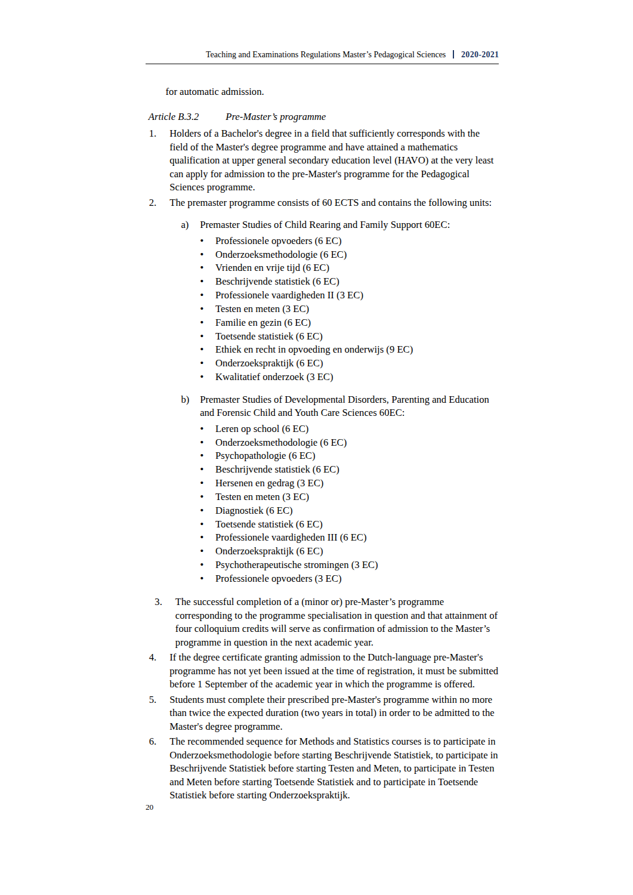Teaching and Examinations Regulations Master’s Pedagogical Sciences 2020-2021
for automatic admission.
Article B.3.2 Pre-Master’s programme
1. Holders of a Bachelor's degree in a field that sufficiently corresponds with the field of the Master's degree programme and have attained a mathematics qualification at upper general secondary education level (HAVO) at the very least can apply for admission to the pre-Master's programme for the Pedagogical Sciences programme.
2. The premaster programme consists of 60 ECTS and contains the following units:
a) Premaster Studies of Child Rearing and Family Support 60EC:
Professionele opvoeders (6 EC)
Onderzoeksmethodologie (6 EC)
Vrienden en vrije tijd (6 EC)
Beschrijvende statistiek (6 EC)
Professionele vaardigheden II (3 EC)
Testen en meten (3 EC)
Familie en gezin (6 EC)
Toetsende statistiek (6 EC)
Ethiek en recht in opvoeding en onderwijs (9 EC)
Onderzoekspraktijk (6 EC)
Kwalitatief onderzoek (3 EC)
b) Premaster Studies of Developmental Disorders, Parenting and Education and Forensic Child and Youth Care Sciences 60EC:
Leren op school (6 EC)
Onderzoeksmethodologie (6 EC)
Psychopathologie (6 EC)
Beschrijvende statistiek (6 EC)
Hersenen en gedrag (3 EC)
Testen en meten (3 EC)
Diagnostiek (6 EC)
Toetsende statistiek (6 EC)
Professionele vaardigheden III (6 EC)
Onderzoekspraktijk (6 EC)
Psychotherapeutische stromingen (3 EC)
Professionele opvoeders (3 EC)
3. The successful completion of a (minor or) pre-Master’s programme corresponding to the programme specialisation in question and that attainment of four colloquium credits will serve as confirmation of admission to the Master’s programme in question in the next academic year.
4. If the degree certificate granting admission to the Dutch-language pre-Master's programme has not yet been issued at the time of registration, it must be submitted before 1 September of the academic year in which the programme is offered.
5. Students must complete their prescribed pre-Master's programme within no more than twice the expected duration (two years in total) in order to be admitted to the Master's degree programme.
6. The recommended sequence for Methods and Statistics courses is to participate in Onderzoeksmethodologie before starting Beschrijvende Statistiek, to participate in Beschrijvende Statistiek before starting Testen and Meten, to participate in Testen and Meten before starting Toetsende Statistiek and to participate in Toetsende Statistiek before starting Onderzoekspraktijk.
20